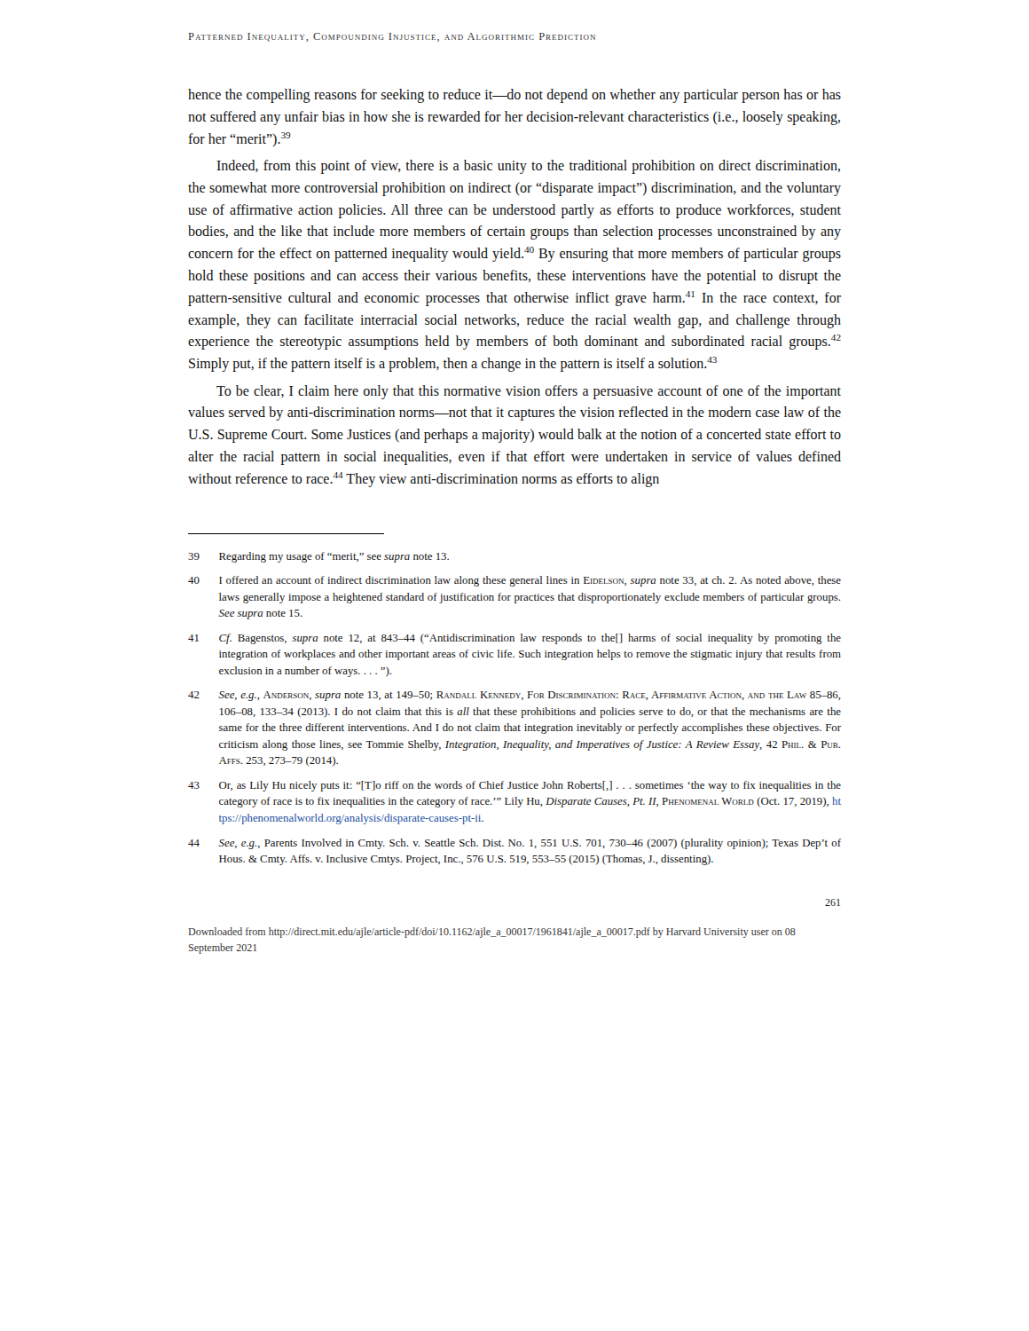Patterned Inequality, Compounding Injustice, and Algorithmic Prediction
hence the compelling reasons for seeking to reduce it—do not depend on whether any particular person has or has not suffered any unfair bias in how she is rewarded for her decision-relevant characteristics (i.e., loosely speaking, for her “merit”).39
Indeed, from this point of view, there is a basic unity to the traditional prohibition on direct discrimination, the somewhat more controversial prohibition on indirect (or “disparate impact”) discrimination, and the voluntary use of affirmative action policies. All three can be understood partly as efforts to produce workforces, student bodies, and the like that include more members of certain groups than selection processes unconstrained by any concern for the effect on patterned inequality would yield.40 By ensuring that more members of particular groups hold these positions and can access their various benefits, these interventions have the potential to disrupt the pattern-sensitive cultural and economic processes that otherwise inflict grave harm.41 In the race context, for example, they can facilitate interracial social networks, reduce the racial wealth gap, and challenge through experience the stereotypic assumptions held by members of both dominant and subordinated racial groups.42 Simply put, if the pattern itself is a problem, then a change in the pattern is itself a solution.43
To be clear, I claim here only that this normative vision offers a persuasive account of one of the important values served by anti-discrimination norms—not that it captures the vision reflected in the modern case law of the U.S. Supreme Court. Some Justices (and perhaps a majority) would balk at the notion of a concerted state effort to alter the racial pattern in social inequalities, even if that effort were undertaken in service of values defined without reference to race.44 They view anti-discrimination norms as efforts to align
39 Regarding my usage of “merit,” see supra note 13.
40 I offered an account of indirect discrimination law along these general lines in Eidelson, supra note 33, at ch. 2. As noted above, these laws generally impose a heightened standard of justification for practices that disproportionately exclude members of particular groups. See supra note 15.
41 Cf. Bagenstos, supra note 12, at 843–44 (“Antidiscrimination law responds to the[] harms of social inequality by promoting the integration of workplaces and other important areas of civic life. Such integration helps to remove the stigmatic injury that results from exclusion in a number of ways. . . . ”).
42 See, e.g., Anderson, supra note 13, at 149–50; Randall Kennedy, For Discrimination: Race, Affirmative Action, and the Law 85–86, 106–08, 133–34 (2013). I do not claim that this is all that these prohibitions and policies serve to do, or that the mechanisms are the same for the three different interventions. And I do not claim that integration inevitably or perfectly accomplishes these objectives. For criticism along those lines, see Tommie Shelby, Integration, Inequality, and Imperatives of Justice: A Review Essay, 42 Phil. & Pub. Affs. 253, 273–79 (2014).
43 Or, as Lily Hu nicely puts it: “[T]o riff on the words of Chief Justice John Roberts[,] . . . sometimes ‘the way to fix inequalities in the category of race is to fix inequalities in the category of race.’” Lily Hu, Disparate Causes, Pt. II, Phenomenal World (Oct. 17, 2019), https://phenomenalworld.org/analysis/disparate-causes-pt-ii.
44 See, e.g., Parents Involved in Cmty. Sch. v. Seattle Sch. Dist. No. 1, 551 U.S. 701, 730–46 (2007) (plurality opinion); Texas Dep’t of Hous. & Cmty. Affs. v. Inclusive Cmtys. Project, Inc., 576 U.S. 519, 553–55 (2015) (Thomas, J., dissenting).
261
Downloaded from http://direct.mit.edu/ajle/article-pdf/doi/10.1162/ajle_a_00017/1961841/ajle_a_00017.pdf by Harvard University user on 08 September 2021